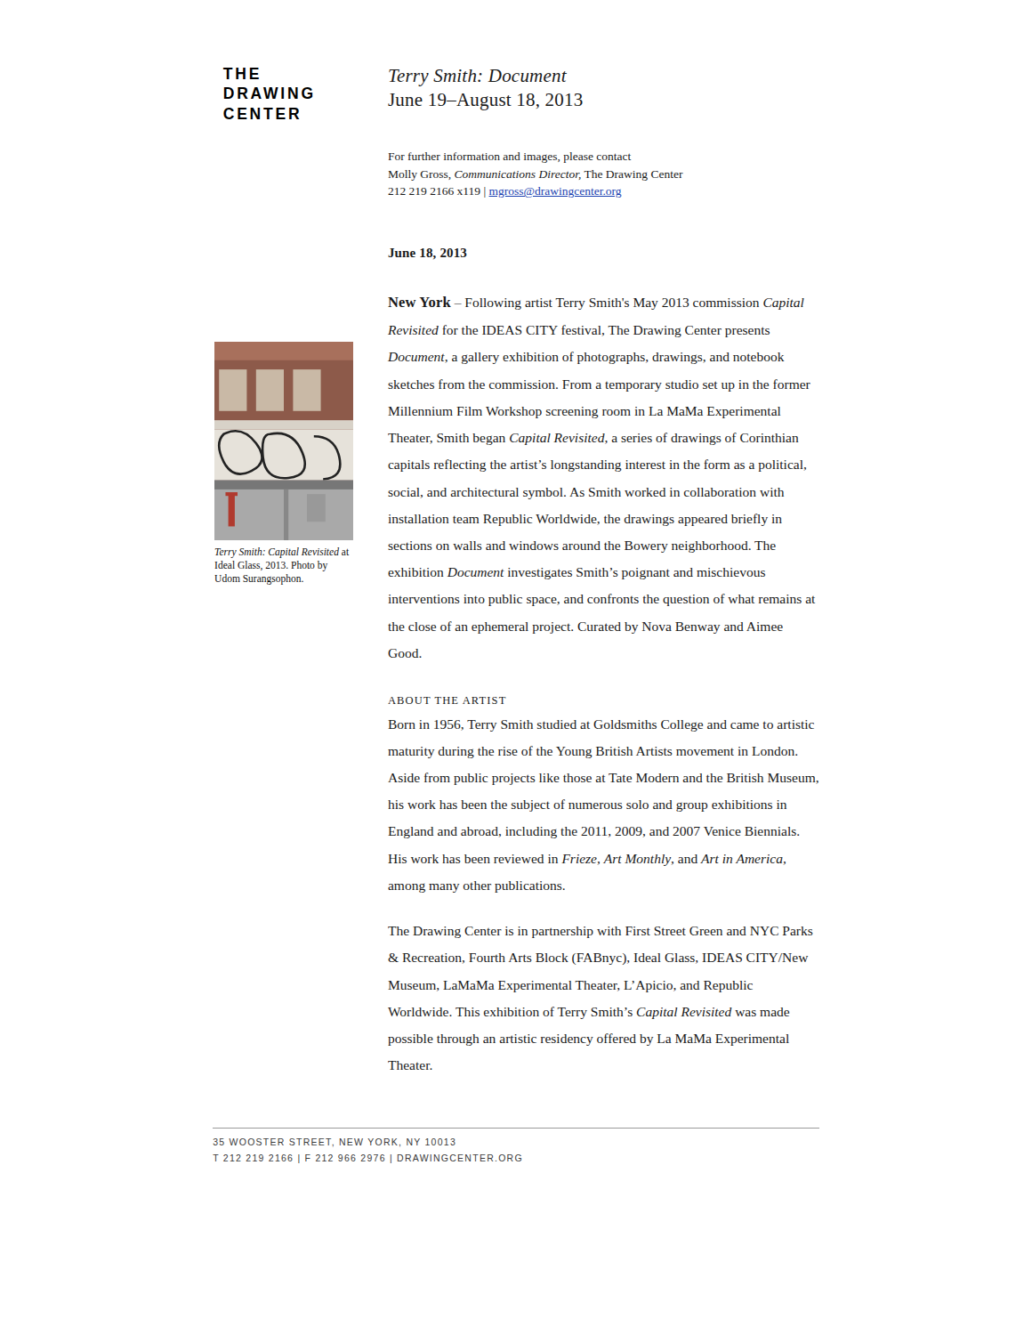The Drawing Center
Terry Smith: Capital Revisited at Ideal Glass, 2013. Photo by Udom Surangsophon.
Terry Smith: Document June 19–August 18, 2013
For further information and images, please contact
Molly Gross, Communications Director, The Drawing Center
212 219 2166 x119 | mgross@drawingcenter.org
June 18, 2013
New York – Following artist Terry Smith's May 2013 commission Capital Revisited for the IDEAS CITY festival, The Drawing Center presents Document, a gallery exhibition of photographs, drawings, and notebook sketches from the commission. From a temporary studio set up in the former Millennium Film Workshop screening room in La MaMa Experimental Theater, Smith began Capital Revisited, a series of drawings of Corinthian capitals reflecting the artist’s longstanding interest in the form as a political, social, and architectural symbol. As Smith worked in collaboration with installation team Republic Worldwide, the drawings appeared briefly in sections on walls and windows around the Bowery neighborhood. The exhibition Document investigates Smith’s poignant and mischievous interventions into public space, and confronts the question of what remains at the close of an ephemeral project. Curated by Nova Benway and Aimee Good.
About the Artist
Born in 1956, Terry Smith studied at Goldsmiths College and came to artistic maturity during the rise of the Young British Artists movement in London. Aside from public projects like those at Tate Modern and the British Museum, his work has been the subject of numerous solo and group exhibitions in England and abroad, including the 2011, 2009, and 2007 Venice Biennials. His work has been reviewed in Frieze, Art Monthly, and Art in America, among many other publications.
The Drawing Center is in partnership with First Street Green and NYC Parks & Recreation, Fourth Arts Block (FABnyc), Ideal Glass, IDEAS CITY/New Museum, LaMaMa Experimental Theater, L’Apicio, and Republic Worldwide. This exhibition of Terry Smith’s Capital Revisited was made possible through an artistic residency offered by La MaMa Experimental Theater.
35 Wooster Street, New York, NY 10013
T 212 219 2166 | F 212 966 2976 | drawingcenter.org